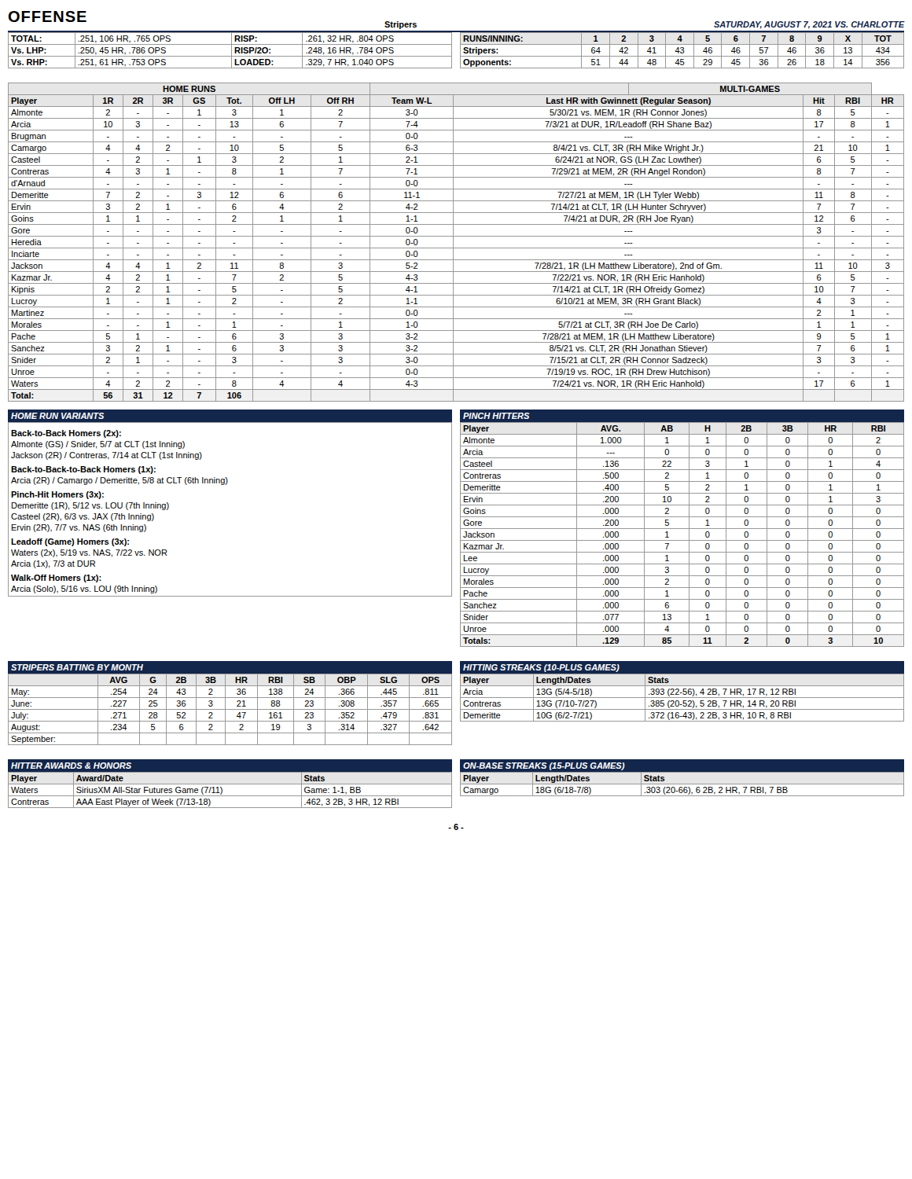OFFENSE
Stripers
SATURDAY, AUGUST 7, 2021 VS. CHARLOTTE
| TOTAL: | .251, 106 HR, .765 OPS | RISP: | .261, 32 HR, .804 OPS |
| Vs. LHP: | .250, 45 HR, .786 OPS | RISP/2O: | .248, 16 HR, .784 OPS |
| Vs. RHP: | .251, 61 HR, .753 OPS | LOADED: | .329, 7 HR, 1.040 OPS |
| RUNS/INNING: | 1 | 2 | 3 | 4 | 5 | 6 | 7 | 8 | 9 | X | TOT |
| --- | --- | --- | --- | --- | --- | --- | --- | --- | --- | --- | --- |
| Stripers: | 64 | 42 | 41 | 43 | 46 | 46 | 57 | 46 | 36 | 13 | 434 |
| Opponents: | 51 | 44 | 48 | 45 | 29 | 45 | 36 | 26 | 18 | 14 | 356 |
| HOME RUNS | | MULTI-GAMES |
| --- | --- | --- |
| Player | 1R | 2R | 3R | GS | Tot. | Off LH | Off RH | Team W-L | Last HR with Gwinnett (Regular Season) | Hit | RBI | HR |
| Almonte | 2 | - | - | 1 | 3 | 1 | 2 | 3-0 | 5/30/21 vs. MEM, 1R (RH Connor Jones) | 8 | 5 | - |
| Arcia | 10 | 3 | - | - | 13 | 6 | 7 | 7-4 | 7/3/21 at DUR, 1R/Leadoff (RH Shane Baz) | 17 | 8 | 1 |
| Brugman | - | - | - | - | - | - | - | 0-0 | --- | - | - | - |
| Camargo | 4 | 4 | 2 | - | 10 | 5 | 5 | 6-3 | 8/4/21 vs. CLT, 3R (RH Mike Wright Jr.) | 21 | 10 | 1 |
| Casteel | - | 2 | - | 1 | 3 | 2 | 1 | 2-1 | 6/24/21 at NOR, GS (LH Zac Lowther) | 6 | 5 | - |
| Contreras | 4 | 3 | 1 | - | 8 | 1 | 7 | 7-1 | 7/29/21 at MEM, 2R (RH Angel Rondon) | 8 | 7 | - |
| d'Arnaud | - | - | - | - | - | - | - | 0-0 | --- | - | - | - |
| Demeritte | 7 | 2 | - | 3 | 12 | 6 | 6 | 11-1 | 7/27/21 at MEM, 1R (LH Tyler Webb) | 11 | 8 | - |
| Ervin | 3 | 2 | 1 | - | 6 | 4 | 2 | 4-2 | 7/14/21 at CLT, 1R (LH Hunter Schryver) | 7 | 7 | - |
| Goins | 1 | 1 | - | - | 2 | 1 | 1 | 1-1 | 7/4/21 at DUR, 2R (RH Joe Ryan) | 12 | 6 | - |
| Gore | - | - | - | - | - | - | - | 0-0 | --- | 3 | - | - |
| Heredia | - | - | - | - | - | - | - | 0-0 | --- | - | - | - |
| Inciarte | - | - | - | - | - | - | - | 0-0 | --- | - | - | - |
| Jackson | 4 | 4 | 1 | 2 | 11 | 8 | 3 | 5-2 | 7/28/21, 1R (LH Matthew Liberatore), 2nd of Gm. | 11 | 10 | 3 |
| Kazmar Jr. | 4 | 2 | 1 | - | 7 | 2 | 5 | 4-3 | 7/22/21 vs. NOR, 1R (RH Eric Hanhold) | 6 | 5 | - |
| Kipnis | 2 | 2 | 1 | - | 5 | - | 5 | 4-1 | 7/14/21 at CLT, 1R (RH Ofreidy Gomez) | 10 | 7 | - |
| Lucroy | 1 | - | 1 | - | 2 | - | 2 | 1-1 | 6/10/21 at MEM, 3R (RH Grant Black) | 4 | 3 | - |
| Martinez | - | - | - | - | - | - | - | 0-0 | --- | 2 | 1 | - |
| Morales | - | - | 1 | - | 1 | - | 1 | 1-0 | 5/7/21 at CLT, 3R (RH Joe De Carlo) | 1 | 1 | - |
| Pache | 5 | 1 | - | - | 6 | 3 | 3 | 3-2 | 7/28/21 at MEM, 1R (LH Matthew Liberatore) | 9 | 5 | 1 |
| Sanchez | 3 | 2 | 1 | - | 6 | 3 | 3 | 3-2 | 8/5/21 vs. CLT, 2R (RH Jonathan Stiever) | 7 | 6 | 1 |
| Snider | 2 | 1 | - | - | 3 | - | 3 | 3-0 | 7/15/21 at CLT, 2R (RH Connor Sadzeck) | 3 | 3 | - |
| Unroe | - | - | - | - | - | - | - | 0-0 | 7/19/19 vs. ROC, 1R (RH Drew Hutchison) | - | - | - |
| Waters | 4 | 2 | 2 | - | 8 | 4 | 4 | 4-3 | 7/24/21 vs. NOR, 1R (RH Eric Hanhold) | 17 | 6 | 1 |
| Total: | 56 | 31 | 12 | 7 | 106 | | | | | | | |
HOME RUN VARIANTS
| Back-to-Back Homers (2x): Almonte (GS) / Snider, 5/7 at CLT (1st Inning) Jackson (2R) / Contreras, 7/14 at CLT (1st Inning) Back-to-Back-to-Back Homers (1x): Arcia (2R) / Camargo / Demeritte, 5/8 at CLT (6th Inning) Pinch-Hit Homers (3x): Demeritte (1R), 5/12 vs. LOU (7th Inning) Casteel (2R), 6/3 vs. JAX (7th Inning) Ervin (2R), 7/7 vs. NAS (6th Inning) Leadoff (Game) Homers (3x): Waters (2x), 5/19 vs. NAS, 7/22 vs. NOR Arcia (1x), 7/3 at DUR Walk-Off Homers (1x): Arcia (Solo), 5/16 vs. LOU (9th Inning) |
PINCH HITTERS
| Player | AVG. | AB | H | 2B | 3B | HR | RBI |
| --- | --- | --- | --- | --- | --- | --- | --- |
| Almonte | 1.000 | 1 | 1 | 0 | 0 | 0 | 2 |
| Arcia | --- | 0 | 0 | 0 | 0 | 0 | 0 |
| Casteel | .136 | 22 | 3 | 1 | 0 | 1 | 4 |
| Contreras | .500 | 2 | 1 | 0 | 0 | 0 | 0 |
| Demeritte | .400 | 5 | 2 | 1 | 0 | 1 | 1 |
| Ervin | .200 | 10 | 2 | 0 | 0 | 1 | 3 |
| Goins | .000 | 2 | 0 | 0 | 0 | 0 | 0 |
| Gore | .200 | 5 | 1 | 0 | 0 | 0 | 0 |
| Jackson | .000 | 1 | 0 | 0 | 0 | 0 | 0 |
| Kazmar Jr. | .000 | 7 | 0 | 0 | 0 | 0 | 0 |
| Lee | .000 | 1 | 0 | 0 | 0 | 0 | 0 |
| Lucroy | .000 | 3 | 0 | 0 | 0 | 0 | 0 |
| Morales | .000 | 2 | 0 | 0 | 0 | 0 | 0 |
| Pache | .000 | 1 | 0 | 0 | 0 | 0 | 0 |
| Sanchez | .000 | 6 | 0 | 0 | 0 | 0 | 0 |
| Snider | .077 | 13 | 1 | 0 | 0 | 0 | 0 |
| Unroe | .000 | 4 | 0 | 0 | 0 | 0 | 0 |
| Totals: | .129 | 85 | 11 | 2 | 0 | 3 | 10 |
STRIPERS BATTING BY MONTH
| | AVG | G | 2B | 3B | HR | RBI | SB | OBP | SLG | OPS |
| --- | --- | --- | --- | --- | --- | --- | --- | --- | --- | --- |
| May: | .254 | 24 | 43 | 2 | 36 | 138 | 24 | .366 | .445 | .811 |
| June: | .227 | 25 | 36 | 3 | 21 | 88 | 23 | .308 | .357 | .665 |
| July: | .271 | 28 | 52 | 2 | 47 | 161 | 23 | .352 | .479 | .831 |
| August: | .234 | 5 | 6 | 2 | 2 | 19 | 3 | .314 | .327 | .642 |
| September: | | | | | | | | | | |
HITTING STREAKS (10-PLUS GAMES)
| Player | Length/Dates | Stats |
| --- | --- | --- |
| Arcia | 13G (5/4-5/18) | .393 (22-56), 4 2B, 7 HR, 17 R, 12 RBI |
| Contreras | 13G (7/10-7/27) | .385 (20-52), 5 2B, 7 HR, 14 R, 20 RBI |
| Demeritte | 10G (6/2-7/21) | .372 (16-43), 2 2B, 3 HR, 10 R, 8 RBI |
HITTER AWARDS & HONORS
| Player | Award/Date | Stats |
| --- | --- | --- |
| Waters | SiriusXM All-Star Futures Game (7/11) | Game: 1-1, BB |
| Contreras | AAA East Player of Week (7/13-18) | .462, 3 2B, 3 HR, 12 RBI |
ON-BASE STREAKS (15-PLUS GAMES)
| Player | Length/Dates | Stats |
| --- | --- | --- |
| Camargo | 18G (6/18-7/8) | .303 (20-66), 6 2B, 2 HR, 7 RBI, 7 BB |
- 6 -